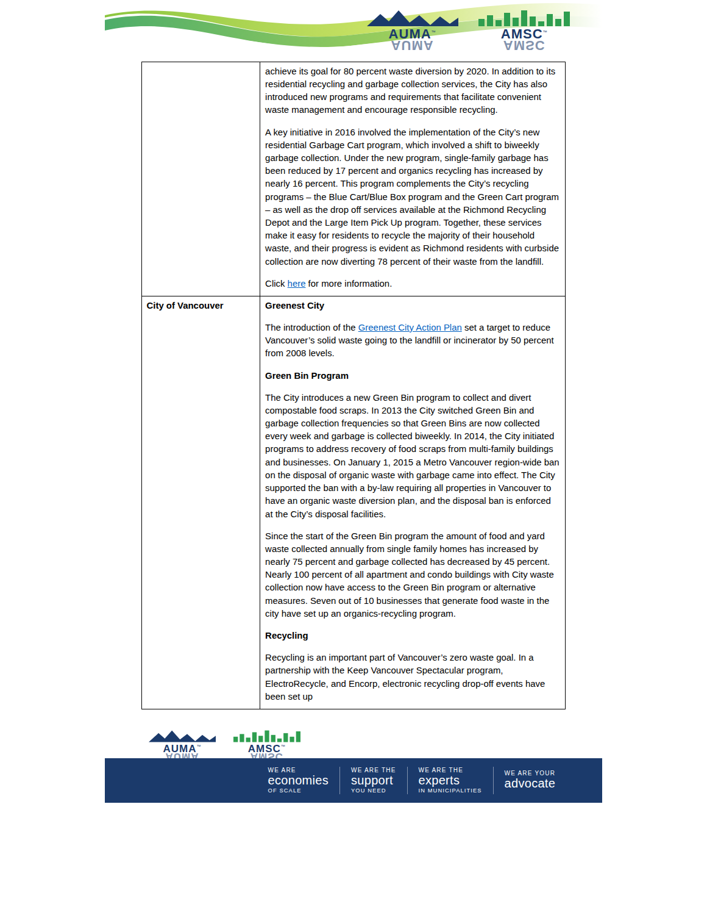AUMA™ AUMA
AMSC™ AMSC
| | achieve its goal for 80 percent waste diversion by 2020. In addition to its residential recycling and garbage collection services, the City has also introduced new programs and requirements that facilitate convenient waste management and encourage responsible recycling. A key initiative in 2016 involved the implementation of the City’s new residential Garbage Cart program, which involved a shift to biweekly garbage collection. Under the new program, single-family garbage has been reduced by 17 percent and organics recycling has increased by nearly 16 percent. This program complements the City’s recycling programs – the Blue Cart/Blue Box program and the Green Cart program – as well as the drop off services available at the Richmond Recycling Depot and the Large Item Pick Up program. Together, these services make it easy for residents to recycle the majority of their household waste, and their progress is evident as Richmond residents with curbside collection are now diverting 78 percent of their waste from the landfill. Click here for more information. |
| City of Vancouver | Greenest City The introduction of the Greenest City Action Plan set a target to reduce Vancouver’s solid waste going to the landfill or incinerator by 50 percent from 2008 levels. Green Bin Program The City introduces a new Green Bin program to collect and divert compostable food scraps. In 2013 the City switched Green Bin and garbage collection frequencies so that Green Bins are now collected every week and garbage is collected biweekly. In 2014, the City initiated programs to address recovery of food scraps from multi-family buildings and businesses. On January 1, 2015 a Metro Vancouver region-wide ban on the disposal of organic waste with garbage came into effect. The City supported the ban with a by-law requiring all properties in Vancouver to have an organic waste diversion plan, and the disposal ban is enforced at the City’s disposal facilities. Since the start of the Green Bin program the amount of food and yard waste collected annually from single family homes has increased by nearly 75 percent and garbage collected has decreased by 45 percent. Nearly 100 percent of all apartment and condo buildings with City waste collection now have access to the Green Bin program or alternative measures. Seven out of 10 businesses that generate food waste in the city have set up an organics-recycling program. Recycling Recycling is an important part of Vancouver’s zero waste goal. In a partnership with the Keep Vancouver Spectacular program, ElectroRecycle, and Encorp, electronic recycling drop-off events have been set up |
AUMA™ AUMA
AMSC™ AMSC
We are economies of scale
We are the support you need
We are the experts in municipalities
We are your advocate